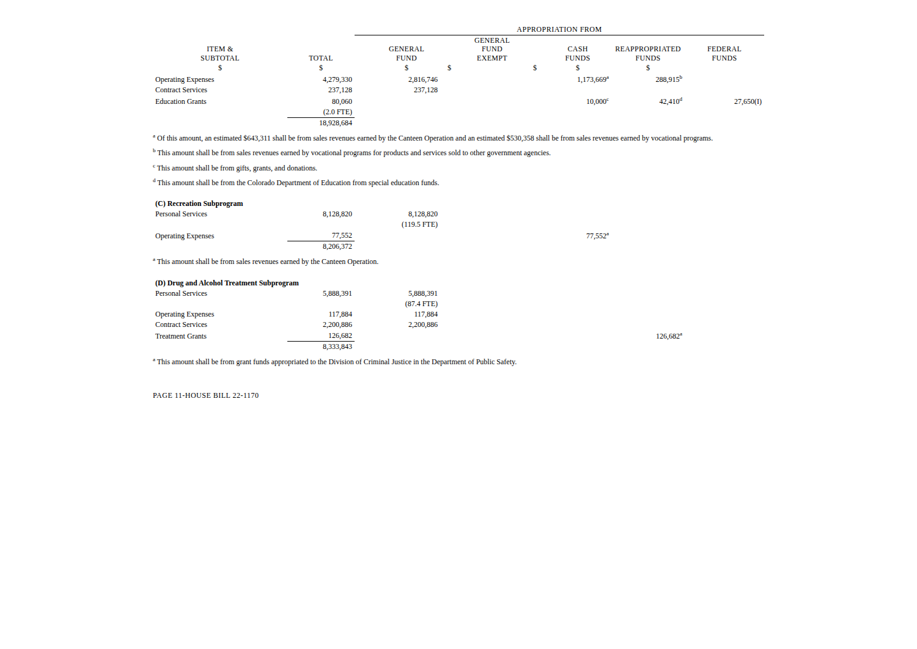| | | APPROPRIATION FROM |
| ITEM & SUBTOTAL | TOTAL | | GENERAL FUND | | GENERAL FUND EXEMPT | | CASH FUNDS | REAPPROPRIATED FUNDS | FEDERAL FUNDS |
| $ | $ | | $ | $ | | $ | $ | $ | |
| Operating Expenses | 4,279,330 | | 2,816,746 | | | | 1,173,669 a | 288,915 b | |
| Contract Services | 237,128 | | 237,128 | | | | | | |
| Education Grants | 80,060 | | | | | | 10,000 c | 42,410 d | 27,650(I) |
| | (2.0 FTE) | | | | | | | | |
| | 18,928,684 | | | | | | | | |
a Of this amount, an estimated $643,311 shall be from sales revenues earned by the Canteen Operation and an estimated $530,358 shall be from sales revenues earned by vocational programs.
b This amount shall be from sales revenues earned by vocational programs for products and services sold to other government agencies.
c This amount shall be from gifts, grants, and donations.
d This amount shall be from the Colorado Department of Education from special education funds.
| (C) Recreation Subprogram |
| Personal Services | 8,128,820 | | 8,128,820 | | | | | | |
| | | | (119.5 FTE) | | | | | | |
| Operating Expenses | 77,552 | | | | | | 77,552 a | | |
| | 8,206,372 | | | | | | | | |
a This amount shall be from sales revenues earned by the Canteen Operation.
| (D) Drug and Alcohol Treatment Subprogram |
| Personal Services | 5,888,391 | | 5,888,391 | | | | | | |
| | | | (87.4 FTE) | | | | | | |
| Operating Expenses | 117,884 | | 117,884 | | | | | | |
| Contract Services | 2,200,886 | | 2,200,886 | | | | | | |
| Treatment Grants | 126,682 | | | | | | | 126,682 a | |
| | 8,333,843 | | | | | | | | |
a This amount shall be from grant funds appropriated to the Division of Criminal Justice in the Department of Public Safety.
PAGE 11-HOUSE BILL 22-1170